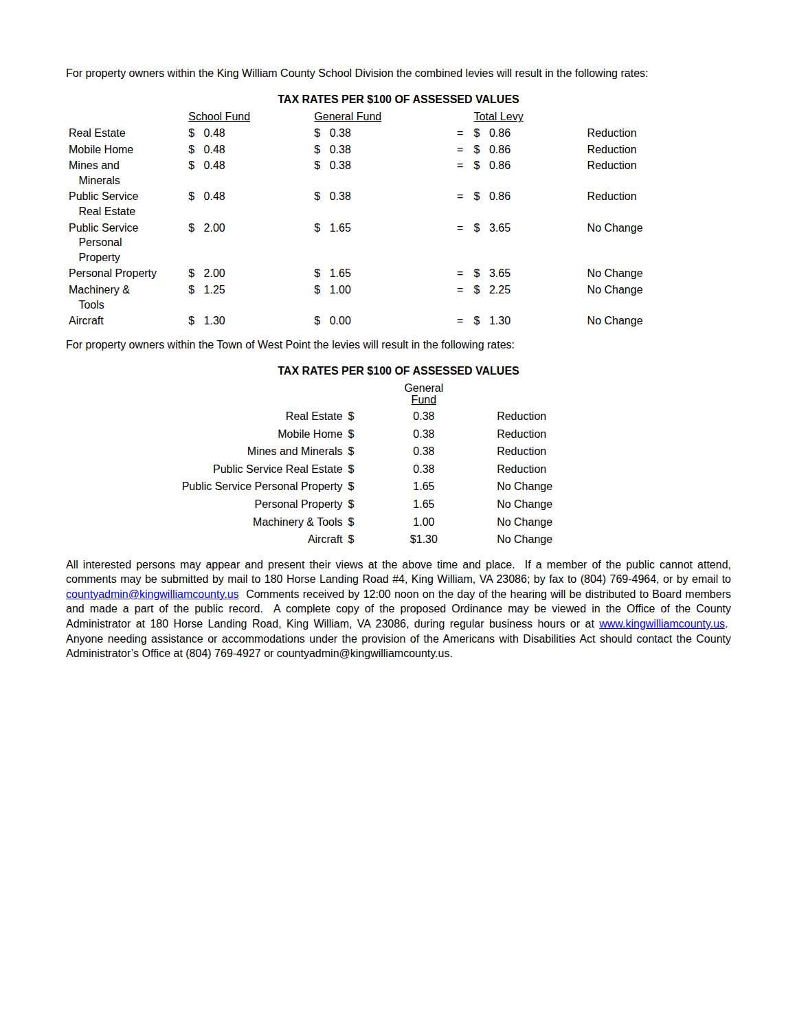For property owners within the King William County School Division the combined levies will result in the following rates:
TAX RATES PER $100 OF ASSESSED VALUES
| | School Fund | General Fund | | Total Levy | |
| Real Estate | $ | 0.48 | $ | 0.38 | = | $ | 0.86 | Reduction |
| Mobile Home | $ | 0.48 | $ | 0.38 | = | $ | 0.86 | Reduction |
| Mines and Minerals | $ | 0.48 | $ | 0.38 | = | $ | 0.86 | Reduction |
| Public Service Real Estate | $ | 0.48 | $ | 0.38 | = | $ | 0.86 | Reduction |
| Public Service Personal Property | $ | 2.00 | $ | 1.65 | = | $ | 3.65 | No Change |
| Personal Property | $ | 2.00 | $ | 1.65 | = | $ | 3.65 | No Change |
| Machinery & Tools | $ | 1.25 | $ | 1.00 | = | $ | 2.25 | No Change |
| Aircraft | $ | 1.30 | $ | 0.00 | = | $ | 1.30 | No Change |
For property owners within the Town of West Point the levies will result in the following rates:
TAX RATES PER $100 OF ASSESSED VALUES
| | | General Fund | |
| Real Estate | $ | 0.38 | Reduction |
| Mobile Home | $ | 0.38 | Reduction |
| Mines and Minerals | $ | 0.38 | Reduction |
| Public Service Real Estate | $ | 0.38 | Reduction |
| Public Service Personal Property | $ | 1.65 | No Change |
| Personal Property | $ | 1.65 | No Change |
| Machinery & Tools | $ | 1.00 | No Change |
| Aircraft | $ | $1.30 | No Change |
All interested persons may appear and present their views at the above time and place. If a member of the public cannot attend, comments may be submitted by mail to 180 Horse Landing Road #4, King William, VA 23086; by fax to (804) 769-4964, or by email to countyadmin@kingwilliamcounty.us Comments received by 12:00 noon on the day of the hearing will be distributed to Board members and made a part of the public record. A complete copy of the proposed Ordinance may be viewed in the Office of the County Administrator at 180 Horse Landing Road, King William, VA 23086, during regular business hours or at www.kingwilliamcounty.us. Anyone needing assistance or accommodations under the provision of the Americans with Disabilities Act should contact the County Administrator’s Office at (804) 769-4927 or countyadmin@kingwilliamcounty.us.